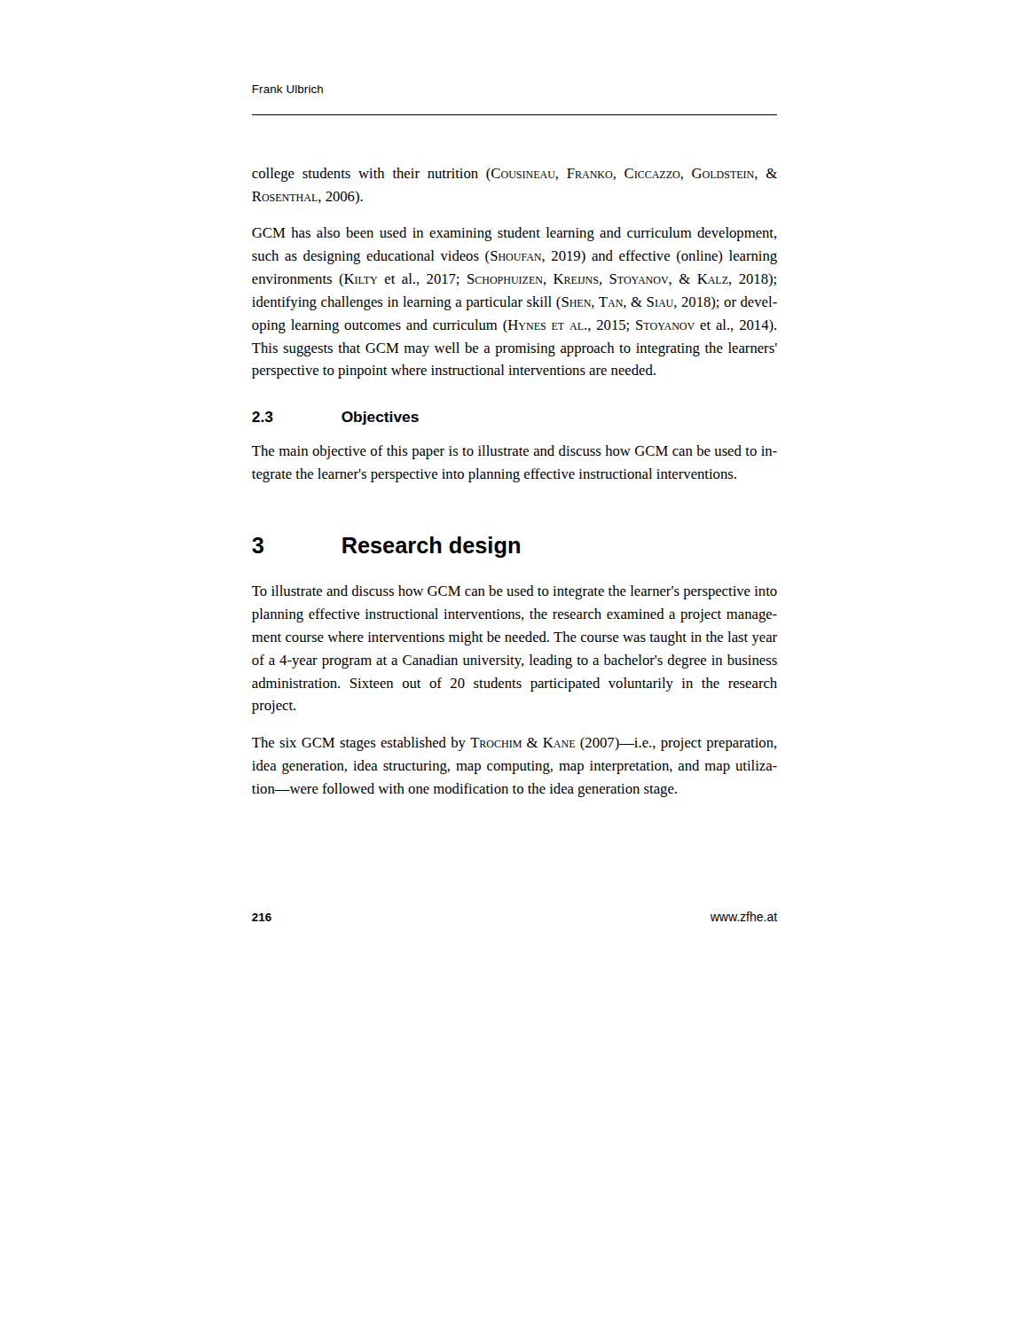Frank Ulbrich
college students with their nutrition (Cousineau, Franko, Ciccazzo, Goldstein, & Rosenthal, 2006).
GCM has also been used in examining student learning and curriculum development, such as designing educational videos (Shoufan, 2019) and effective (online) learning environments (Kilty et al., 2017; Schophuizen, Kreijns, Stoyanov, & Kalz, 2018); identifying challenges in learning a particular skill (Shen, Tan, & Siau, 2018); or developing learning outcomes and curriculum (Hynes et al., 2015; Stoyanov et al., 2014). This suggests that GCM may well be a promising approach to integrating the learners' perspective to pinpoint where instructional interventions are needed.
2.3 Objectives
The main objective of this paper is to illustrate and discuss how GCM can be used to integrate the learner's perspective into planning effective instructional interventions.
3 Research design
To illustrate and discuss how GCM can be used to integrate the learner's perspective into planning effective instructional interventions, the research examined a project management course where interventions might be needed. The course was taught in the last year of a 4-year program at a Canadian university, leading to a bachelor's degree in business administration. Sixteen out of 20 students participated voluntarily in the research project.
The six GCM stages established by Trochim & Kane (2007)—i.e., project preparation, idea generation, idea structuring, map computing, map interpretation, and map utilization—were followed with one modification to the idea generation stage.
216 www.zfhe.at